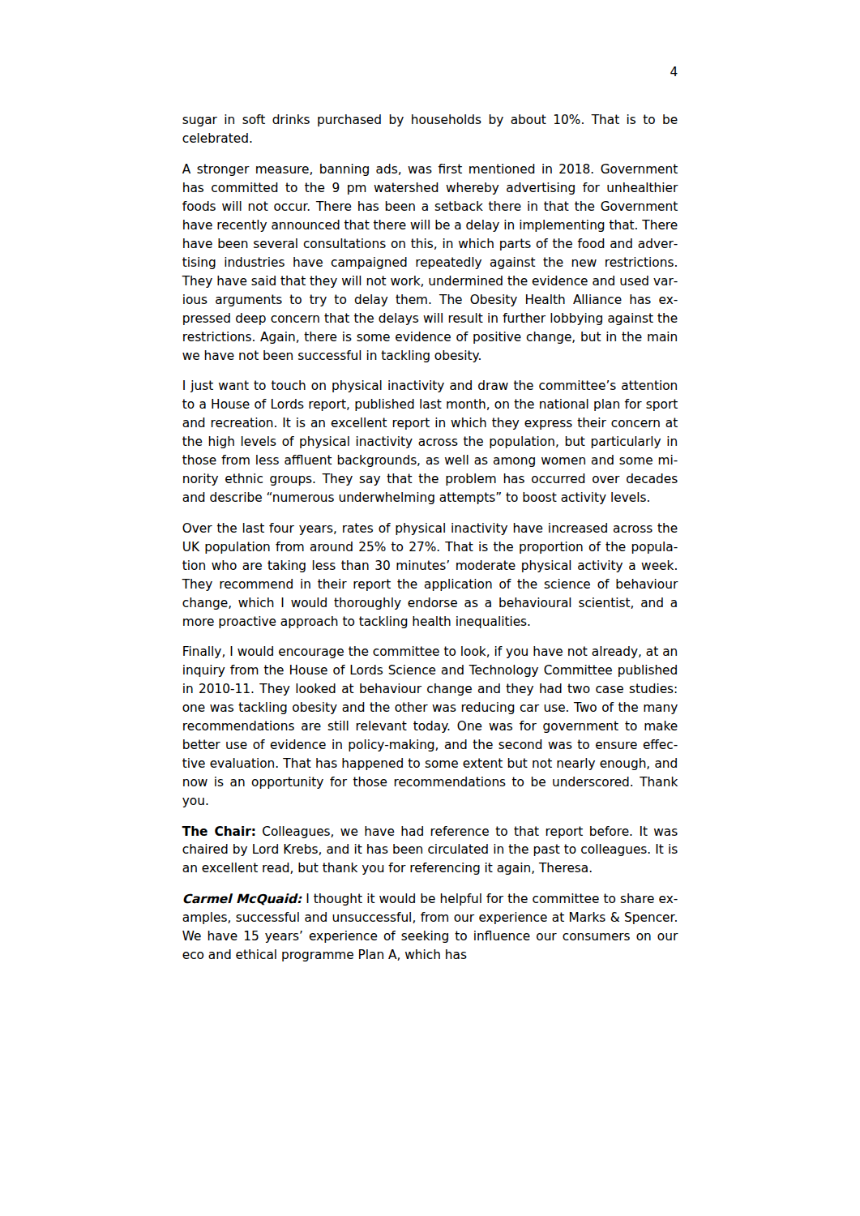4
sugar in soft drinks purchased by households by about 10%. That is to be celebrated.
A stronger measure, banning ads, was first mentioned in 2018. Government has committed to the 9 pm watershed whereby advertising for unhealthier foods will not occur. There has been a setback there in that the Government have recently announced that there will be a delay in implementing that. There have been several consultations on this, in which parts of the food and advertising industries have campaigned repeatedly against the new restrictions. They have said that they will not work, undermined the evidence and used various arguments to try to delay them. The Obesity Health Alliance has expressed deep concern that the delays will result in further lobbying against the restrictions. Again, there is some evidence of positive change, but in the main we have not been successful in tackling obesity.
I just want to touch on physical inactivity and draw the committee’s attention to a House of Lords report, published last month, on the national plan for sport and recreation. It is an excellent report in which they express their concern at the high levels of physical inactivity across the population, but particularly in those from less affluent backgrounds, as well as among women and some minority ethnic groups. They say that the problem has occurred over decades and describe “numerous underwhelming attempts” to boost activity levels.
Over the last four years, rates of physical inactivity have increased across the UK population from around 25% to 27%. That is the proportion of the population who are taking less than 30 minutes’ moderate physical activity a week. They recommend in their report the application of the science of behaviour change, which I would thoroughly endorse as a behavioural scientist, and a more proactive approach to tackling health inequalities.
Finally, I would encourage the committee to look, if you have not already, at an inquiry from the House of Lords Science and Technology Committee published in 2010-11. They looked at behaviour change and they had two case studies: one was tackling obesity and the other was reducing car use. Two of the many recommendations are still relevant today. One was for government to make better use of evidence in policy-making, and the second was to ensure effective evaluation. That has happened to some extent but not nearly enough, and now is an opportunity for those recommendations to be underscored. Thank you.
The Chair: Colleagues, we have had reference to that report before. It was chaired by Lord Krebs, and it has been circulated in the past to colleagues. It is an excellent read, but thank you for referencing it again, Theresa.
Carmel McQuaid: I thought it would be helpful for the committee to share examples, successful and unsuccessful, from our experience at Marks & Spencer. We have 15 years’ experience of seeking to influence our consumers on our eco and ethical programme Plan A, which has